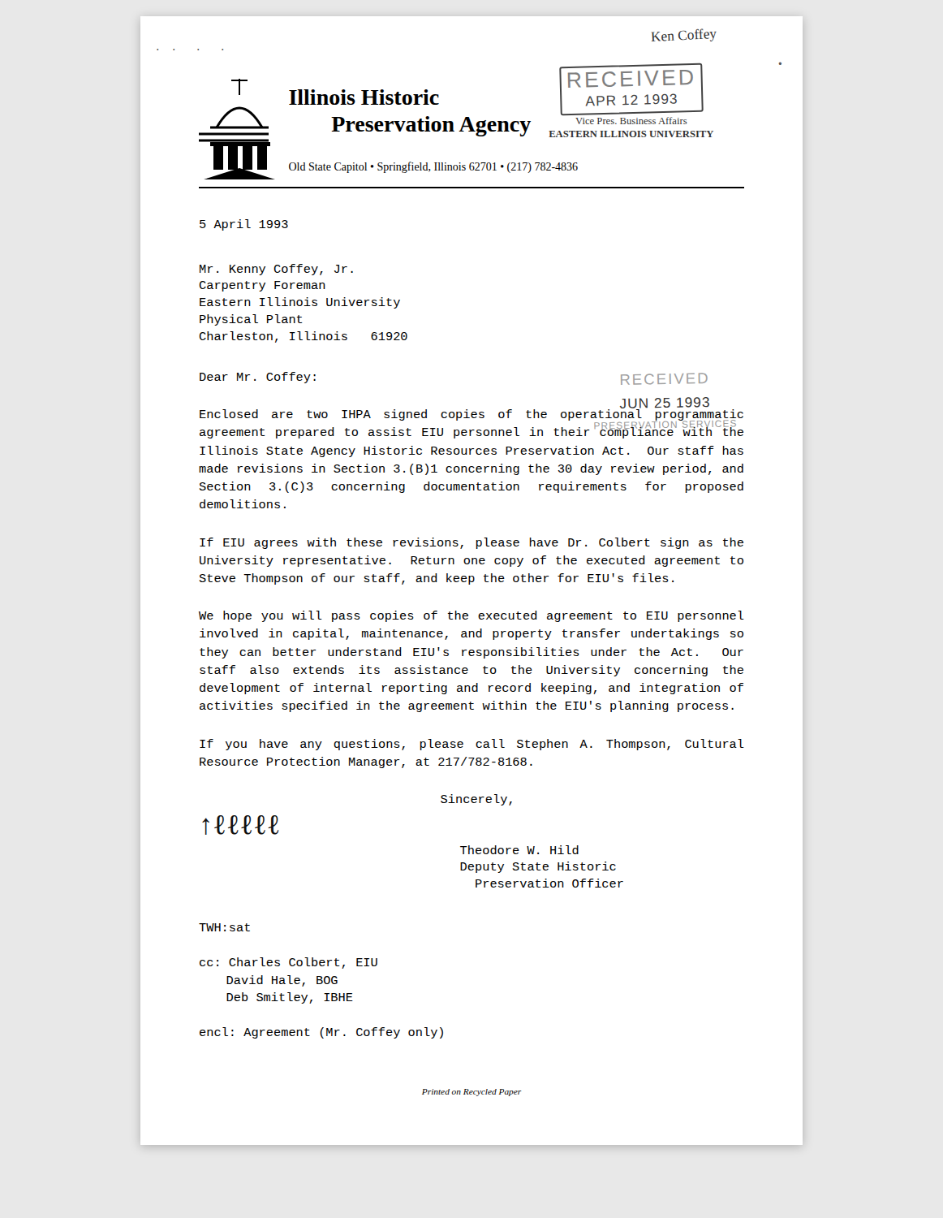Ken Coffey
· · · ·
•
RECEIVED
APR 12 1993
Vice Pres. Business Affairs
EASTERN ILLINOIS UNIVERSITY
Illinois Historic
Preservation Agency
Old State Capitol • Springfield, Illinois 62701 • (217) 782-4836
RECEIVED
JUN 25 1993
PRESERVATION SERVICES
5 April 1993
Mr. Kenny Coffey, Jr.
Carpentry Foreman
Eastern Illinois University
Physical Plant
Charleston, Illinois 61920
Dear Mr. Coffey:
Enclosed are two IHPA signed copies of the operational programmatic agreement prepared to assist EIU personnel in their compliance with the Illinois State Agency Historic Resources Preservation Act. Our staff has made revisions in Section 3.(B)1 concerning the 30 day review period, and Section 3.(C)3 concerning documentation requirements for proposed demolitions.
If EIU agrees with these revisions, please have Dr. Colbert sign as the University representative. Return one copy of the executed agreement to Steve Thompson of our staff, and keep the other for EIU's files.
We hope you will pass copies of the executed agreement to EIU personnel involved in capital, maintenance, and property transfer undertakings so they can better understand EIU's responsibilities under the Act. Our staff also extends its assistance to the University concerning the development of internal reporting and record keeping, and integration of activities specified in the agreement within the EIU's planning process.
If you have any questions, please call Stephen A. Thompson, Cultural Resource Protection Manager, at 217/782-8168.
Sincerely,
↑ℓℓℓℓℓ
Theodore W. Hild
Deputy State Historic
Preservation Officer
TWH:sat
cc: Charles Colbert, EIU
David Hale, BOG
Deb Smitley, IBHE
encl: Agreement (Mr. Coffey only)
Printed on Recycled Paper